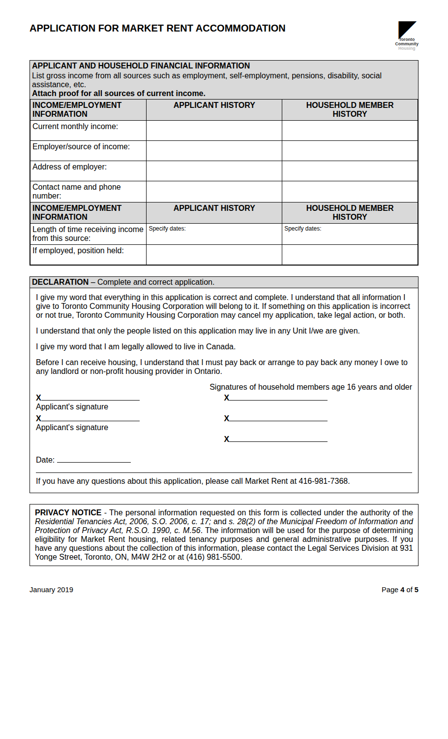APPLICATION FOR MARKET RENT ACCOMMODATION
◤
Toronto
Community
Housing
APPLICANT AND HOUSEHOLD FINANCIAL INFORMATION
List gross income from all sources such as employment, self-employment, pensions, disability, social assistance, etc.
Attach proof for all sources of current income.
| INCOME/EMPLOYMENT INFORMATION | APPLICANT HISTORY | HOUSEHOLD MEMBER HISTORY |
| --- | --- | --- |
| Current monthly income: | | |
| Employer/source of income: | | |
| Address of employer: | | |
| Contact name and phone number: | | |
| INCOME/EMPLOYMENT INFORMATION | APPLICANT HISTORY | HOUSEHOLD MEMBER HISTORY |
| Length of time receiving income from this source: | Specify dates: | Specify dates: |
| If employed, position held: | | |
DECLARATION – Complete and correct application.
I give my word that everything in this application is correct and complete. I understand that all information I give to Toronto Community Housing Corporation will belong to it. If something on this application is incorrect or not true, Toronto Community Housing Corporation may cancel my application, take legal action, or both.
I understand that only the people listed on this application may live in any Unit I/we are given.
I give my word that I am legally allowed to live in Canada.
Before I can receive housing, I understand that I must pay back or arrange to pay back any money I owe to any landlord or non-profit housing provider in Ontario.
Signatures of household members age 16 years and older
| X Applicant's signature | X |
| X Applicant's signature | X |
| | X |
Date:
If you have any questions about this application, please call Market Rent at 416-981-7368.
PRIVACY NOTICE - The personal information requested on this form is collected under the authority of the Residential Tenancies Act, 2006, S.O. 2006, c. 17; and s. 28(2) of the Municipal Freedom of Information and Protection of Privacy Act, R.S.O. 1990, c. M.56. The information will be used for the purpose of determining eligibility for Market Rent housing, related tenancy purposes and general administrative purposes. If you have any questions about the collection of this information, please contact the Legal Services Division at 931 Yonge Street, Toronto, ON, M4W 2H2 or at (416) 981-5500.
January 2019
Page 4 of 5